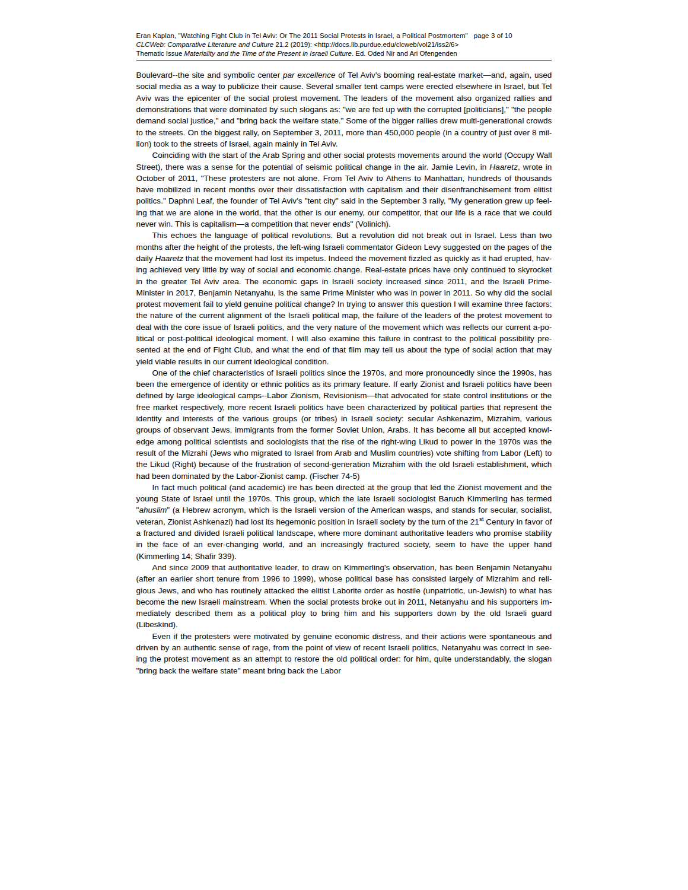Eran Kaplan, "Watching Fight Club in Tel Aviv: Or The 2011 Social Protests in Israel, a Political Postmortem" page 3 of 10
CLCWeb: Comparative Literature and Culture 21.2 (2019): <http://docs.lib.purdue.edu/clcweb/vol21/iss2/6>
Thematic Issue Materiality and the Time of the Present in Israeli Culture. Ed. Oded Nir and Ari Ofengenden
Boulevard--the site and symbolic center par excellence of Tel Aviv's booming real-estate market—and, again, used social media as a way to publicize their cause. Several smaller tent camps were erected elsewhere in Israel, but Tel Aviv was the epicenter of the social protest movement. The leaders of the movement also organized rallies and demonstrations that were dominated by such slogans as: "we are fed up with the corrupted [politicians]," "the people demand social justice," and "bring back the welfare state." Some of the bigger rallies drew multi-generational crowds to the streets. On the biggest rally, on September 3, 2011, more than 450,000 people (in a country of just over 8 million) took to the streets of Israel, again mainly in Tel Aviv.
Coinciding with the start of the Arab Spring and other social protests movements around the world (Occupy Wall Street), there was a sense for the potential of seismic political change in the air. Jamie Levin, in Haaretz, wrote in October of 2011, "These protesters are not alone. From Tel Aviv to Athens to Manhattan, hundreds of thousands have mobilized in recent months over their dissatisfaction with capitalism and their disenfranchisement from elitist politics." Daphni Leaf, the founder of Tel Aviv's "tent city" said in the September 3 rally, "My generation grew up feeling that we are alone in the world, that the other is our enemy, our competitor, that our life is a race that we could never win. This is capitalism—a competition that never ends" (Volinich).
This echoes the language of political revolutions. But a revolution did not break out in Israel. Less than two months after the height of the protests, the left-wing Israeli commentator Gideon Levy suggested on the pages of the daily Haaretz that the movement had lost its impetus. Indeed the movement fizzled as quickly as it had erupted, having achieved very little by way of social and economic change. Real-estate prices have only continued to skyrocket in the greater Tel Aviv area. The economic gaps in Israeli society increased since 2011, and the Israeli Prime-Minister in 2017, Benjamin Netanyahu, is the same Prime Minister who was in power in 2011. So why did the social protest movement fail to yield genuine political change? In trying to answer this question I will examine three factors: the nature of the current alignment of the Israeli political map, the failure of the leaders of the protest movement to deal with the core issue of Israeli politics, and the very nature of the movement which was reflects our current a-political or post-political ideological moment. I will also examine this failure in contrast to the political possibility presented at the end of Fight Club, and what the end of that film may tell us about the type of social action that may yield viable results in our current ideological condition.
One of the chief characteristics of Israeli politics since the 1970s, and more pronouncedly since the 1990s, has been the emergence of identity or ethnic politics as its primary feature. If early Zionist and Israeli politics have been defined by large ideological camps--Labor Zionism, Revisionism—that advocated for state control institutions or the free market respectively, more recent Israeli politics have been characterized by political parties that represent the identity and interests of the various groups (or tribes) in Israeli society: secular Ashkenazim, Mizrahim, various groups of observant Jews, immigrants from the former Soviet Union, Arabs. It has become all but accepted knowledge among political scientists and sociologists that the rise of the right-wing Likud to power in the 1970s was the result of the Mizrahi (Jews who migrated to Israel from Arab and Muslim countries) vote shifting from Labor (Left) to the Likud (Right) because of the frustration of second-generation Mizrahim with the old Israeli establishment, which had been dominated by the Labor-Zionist camp. (Fischer 74-5)
In fact much political (and academic) ire has been directed at the group that led the Zionist movement and the young State of Israel until the 1970s. This group, which the late Israeli sociologist Baruch Kimmerling has termed "ahuslim" (a Hebrew acronym, which is the Israeli version of the American wasps, and stands for secular, socialist, veteran, Zionist Ashkenazi) had lost its hegemonic position in Israeli society by the turn of the 21st Century in favor of a fractured and divided Israeli political landscape, where more dominant authoritative leaders who promise stability in the face of an ever-changing world, and an increasingly fractured society, seem to have the upper hand (Kimmerling 14; Shafir 339).
And since 2009 that authoritative leader, to draw on Kimmerling's observation, has been Benjamin Netanyahu (after an earlier short tenure from 1996 to 1999), whose political base has consisted largely of Mizrahim and religious Jews, and who has routinely attacked the elitist Laborite order as hostile (unpatriotic, un-Jewish) to what has become the new Israeli mainstream. When the social protests broke out in 2011, Netanyahu and his supporters immediately described them as a political ploy to bring him and his supporters down by the old Israeli guard (Libeskind).
Even if the protesters were motivated by genuine economic distress, and their actions were spontaneous and driven by an authentic sense of rage, from the point of view of recent Israeli politics, Netanyahu was correct in seeing the protest movement as an attempt to restore the old political order: for him, quite understandably, the slogan "bring back the welfare state" meant bring back the Labor